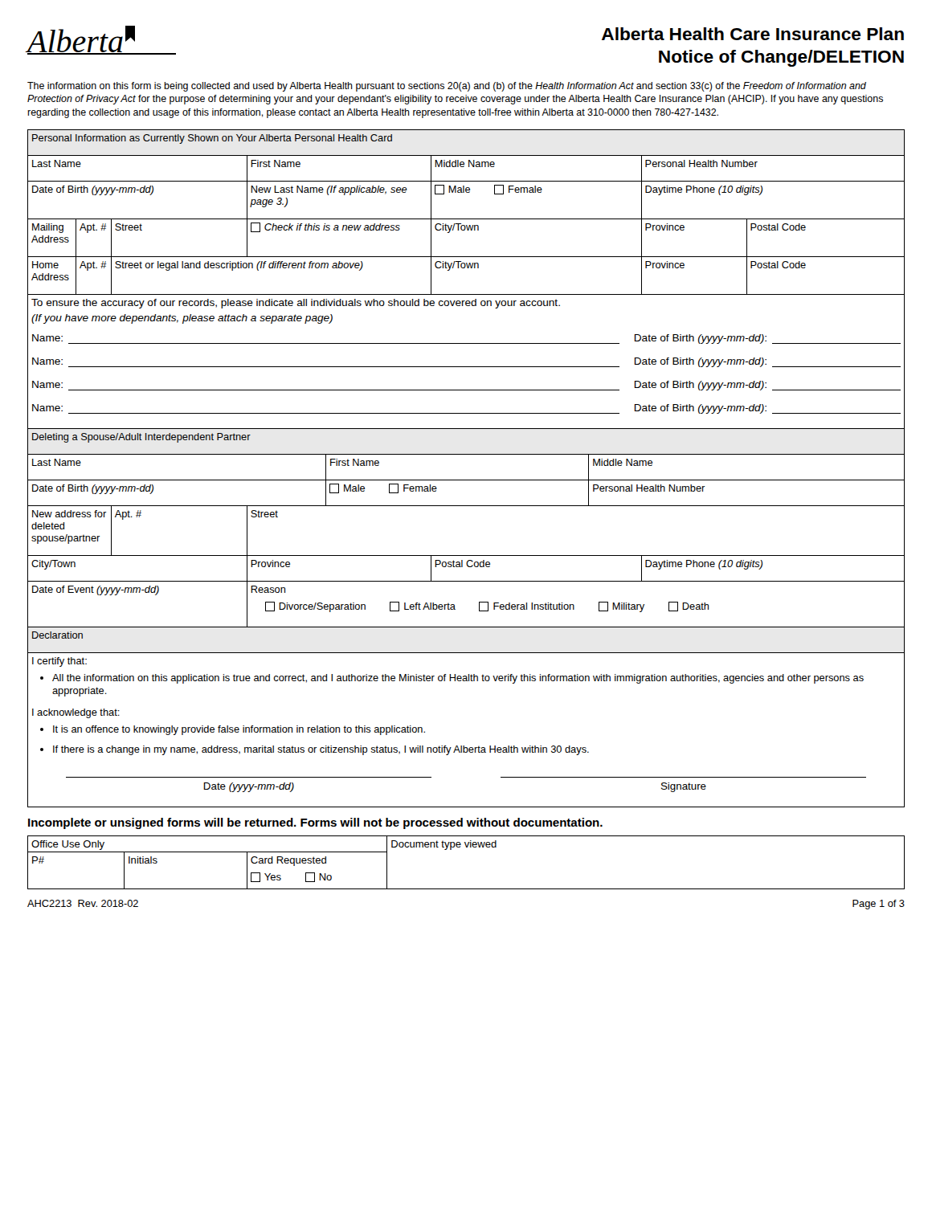Alberta
Alberta Health Care Insurance Plan
Notice of Change/DELETION
The information on this form is being collected and used by Alberta Health pursuant to sections 20(a) and (b) of the Health Information Act and section 33(c) of the Freedom of Information and Protection of Privacy Act for the purpose of determining your and your dependant's eligibility to receive coverage under the Alberta Health Care Insurance Plan (AHCIP). If you have any questions regarding the collection and usage of this information, please contact an Alberta Health representative toll-free within Alberta at 310-0000 then 780-427-1432.
| Personal Information as Currently Shown on Your Alberta Personal Health Card |
| Last Name | First Name | Middle Name | Personal Health Number |
| Date of Birth (yyyy-mm-dd) | New Last Name (If applicable, see page 3.) | Male Female | Daytime Phone (10 digits) |
| Mailing Address | Apt. # | Street | Check if this is a new address | City/Town | Province | Postal Code |
| Home Address | Apt. # | Street or legal land description (If different from above) | City/Town | Province | Postal Code |
| To ensure the accuracy of our records, please indicate all individuals who should be covered on your account. (If you have more dependants, please attach a separate page) Name: Date of Birth (yyyy-mm-dd) : Name: Date of Birth (yyyy-mm-dd) : Name: Date of Birth (yyyy-mm-dd) : Name: Date of Birth (yyyy-mm-dd) : |
| Deleting a Spouse/Adult Interdependent Partner |
| Last Name | First Name | Middle Name |
| Date of Birth (yyyy-mm-dd) | Male Female | Personal Health Number |
| New address for deleted spouse/partner | Apt. # | Street |
| City/Town | Province | Postal Code | Daytime Phone (10 digits) |
| Date of Event (yyyy-mm-dd) | Reason Divorce/Separation Left Alberta Federal Institution Military Death |
| Declaration |
| I certify that: All the information on this application is true and correct, and I authorize the Minister of Health to verify this information with immigration authorities, agencies and other persons as appropriate. I acknowledge that: It is an offence to knowingly provide false information in relation to this application. If there is a change in my name, address, marital status or citizenship status, I will notify Alberta Health within 30 days. Date (yyyy-mm-dd) Signature |
Incomplete or unsigned forms will be returned. Forms will not be processed without documentation.
| Office Use Only | Document type viewed |
| P# | Initials | Card Requested Yes No |
AHC2213 Rev. 2018-02
Page 1 of 3